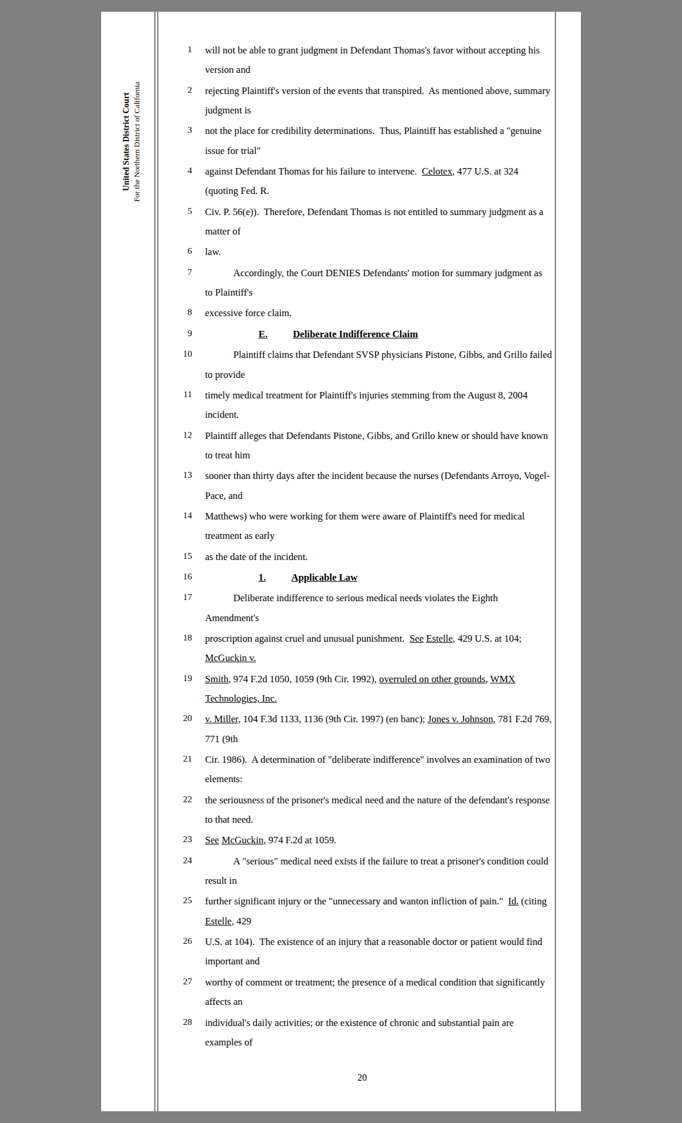United States District Court
For the Northern District of California
| 1 | will not be able to grant judgment in Defendant Thomas's favor without accepting his version and |
| 2 | rejecting Plaintiff's version of the events that transpired. As mentioned above, summary judgment is |
| 3 | not the place for credibility determinations. Thus, Plaintiff has established a "genuine issue for trial" |
| 4 | against Defendant Thomas for his failure to intervene. Celotex , 477 U.S. at 324 (quoting Fed. R. |
| 5 | Civ. P. 56(e)). Therefore, Defendant Thomas is not entitled to summary judgment as a matter of |
| 6 | law. |
| 7 | Accordingly, the Court DENIES Defendants' motion for summary judgment as to Plaintiff's |
| 8 | excessive force claim. |
| 9 | E. Deliberate Indifference Claim |
| 10 | Plaintiff claims that Defendant SVSP physicians Pistone, Gibbs, and Grillo failed to provide |
| 11 | timely medical treatment for Plaintiff's injuries stemming from the August 8, 2004 incident. |
| 12 | Plaintiff alleges that Defendants Pistone, Gibbs, and Grillo knew or should have known to treat him |
| 13 | sooner than thirty days after the incident because the nurses (Defendants Arroyo, Vogel-Pace, and |
| 14 | Matthews) who were working for them were aware of Plaintiff's need for medical treatment as early |
| 15 | as the date of the incident. |
| 16 | 1. Applicable Law |
| 17 | Deliberate indifference to serious medical needs violates the Eighth Amendment's |
| 18 | proscription against cruel and unusual punishment. See Estelle , 429 U.S. at 104; McGuckin v. |
| 19 | Smith , 974 F.2d 1050, 1059 (9th Cir. 1992), overruled on other grounds , WMX Technologies, Inc. |
| 20 | v. Miller , 104 F.3d 1133, 1136 (9th Cir. 1997) (en banc); Jones v. Johnson , 781 F.2d 769, 771 (9th |
| 21 | Cir. 1986). A determination of "deliberate indifference" involves an examination of two elements: |
| 22 | the seriousness of the prisoner's medical need and the nature of the defendant's response to that need. |
| 23 | See McGuckin , 974 F.2d at 1059. |
| 24 | A "serious" medical need exists if the failure to treat a prisoner's condition could result in |
| 25 | further significant injury or the "unnecessary and wanton infliction of pain." Id. (citing Estelle , 429 |
| 26 | U.S. at 104). The existence of an injury that a reasonable doctor or patient would find important and |
| 27 | worthy of comment or treatment; the presence of a medical condition that significantly affects an |
| 28 | individual's daily activities; or the existence of chronic and substantial pain are examples of |
20